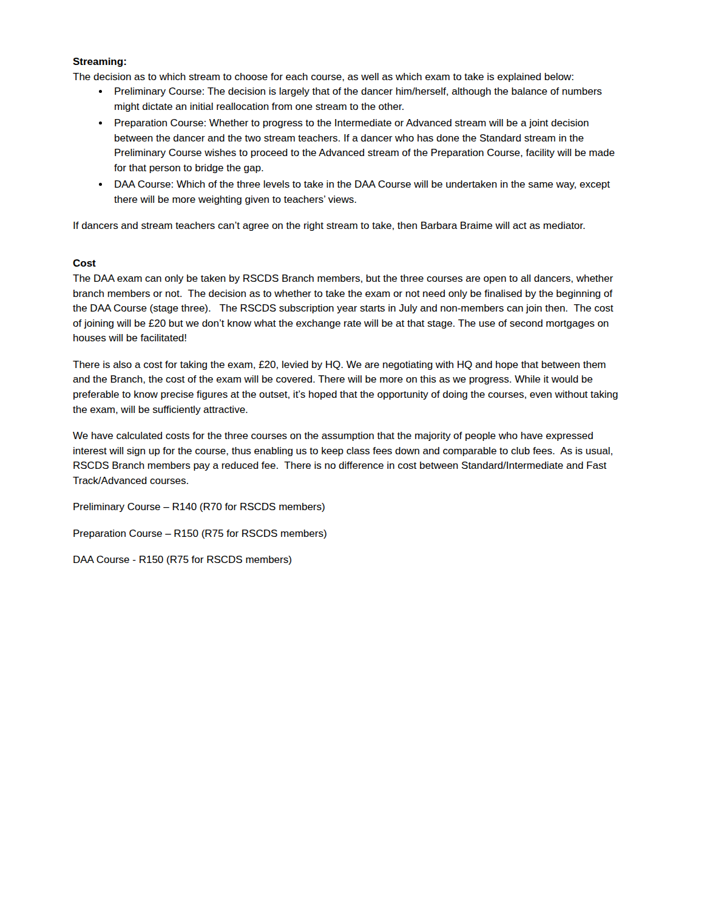Streaming:
The decision as to which stream to choose for each course, as well as which exam to take is explained below:
Preliminary Course: The decision is largely that of the dancer him/herself, although the balance of numbers might dictate an initial reallocation from one stream to the other.
Preparation Course: Whether to progress to the Intermediate or Advanced stream will be a joint decision between the dancer and the two stream teachers. If a dancer who has done the Standard stream in the Preliminary Course wishes to proceed to the Advanced stream of the Preparation Course, facility will be made for that person to bridge the gap.
DAA Course: Which of the three levels to take in the DAA Course will be undertaken in the same way, except there will be more weighting given to teachers’ views.
If dancers and stream teachers can’t agree on the right stream to take, then Barbara Braime will act as mediator.
Cost
The DAA exam can only be taken by RSCDS Branch members, but the three courses are open to all dancers, whether branch members or not. The decision as to whether to take the exam or not need only be finalised by the beginning of the DAA Course (stage three). The RSCDS subscription year starts in July and non-members can join then. The cost of joining will be £20 but we don’t know what the exchange rate will be at that stage. The use of second mortgages on houses will be facilitated!
There is also a cost for taking the exam, £20, levied by HQ. We are negotiating with HQ and hope that between them and the Branch, the cost of the exam will be covered. There will be more on this as we progress. While it would be preferable to know precise figures at the outset, it’s hoped that the opportunity of doing the courses, even without taking the exam, will be sufficiently attractive.
We have calculated costs for the three courses on the assumption that the majority of people who have expressed interest will sign up for the course, thus enabling us to keep class fees down and comparable to club fees. As is usual, RSCDS Branch members pay a reduced fee. There is no difference in cost between Standard/Intermediate and Fast Track/Advanced courses.
Preliminary Course – R140 (R70 for RSCDS members)
Preparation Course – R150 (R75 for RSCDS members)
DAA Course - R150 (R75 for RSCDS members)